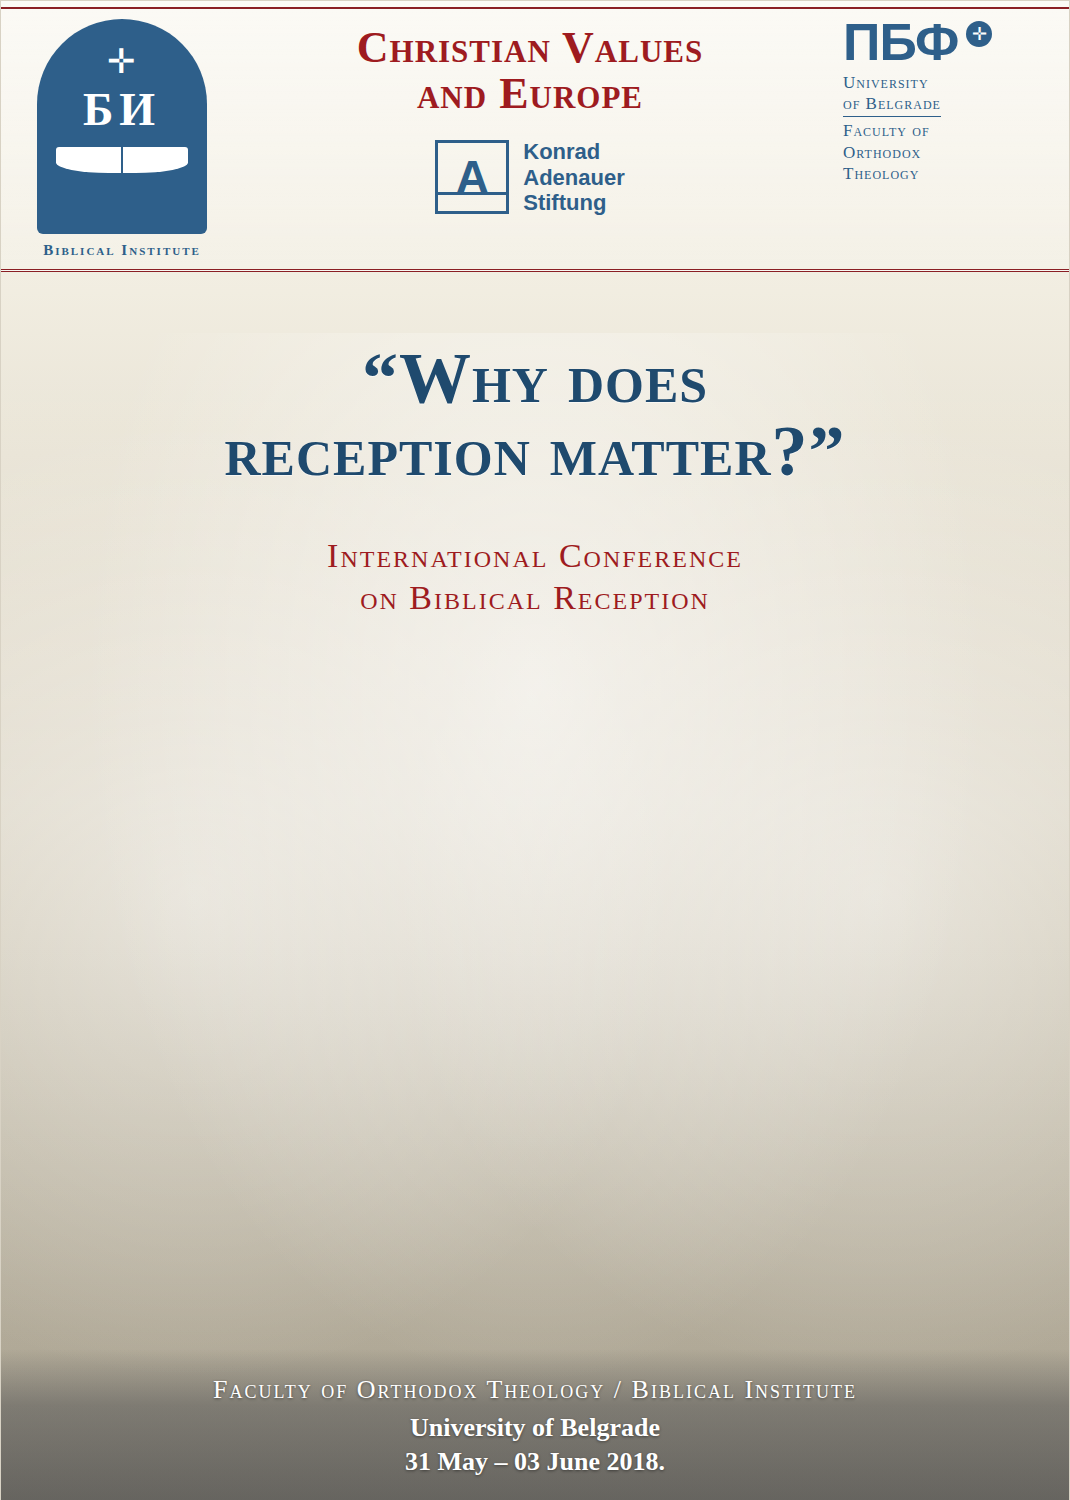✛
БИ
Biblical Institute
Christian Values
and Europe
Konrad
Adenauer
Stiftung
ПБФ
✛
University
of Belgrade
Faculty of
Orthodox
Theology
“Why does
reception matter?”
International Conference
on Biblical Reception
Faculty of Orthodox Theology / Biblical Institute
University of Belgrade
31 May – 03 June 2018.